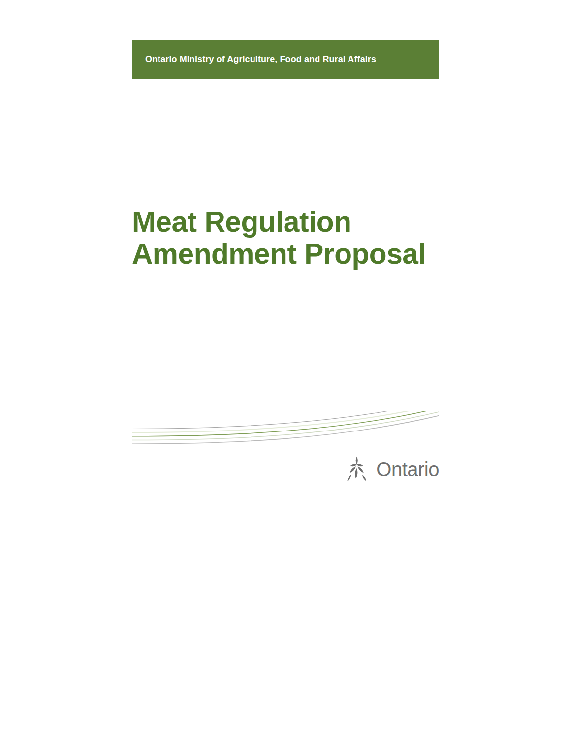Ontario Ministry of Agriculture, Food and Rural Affairs
Meat Regulation
Amendment Proposal
Ontario